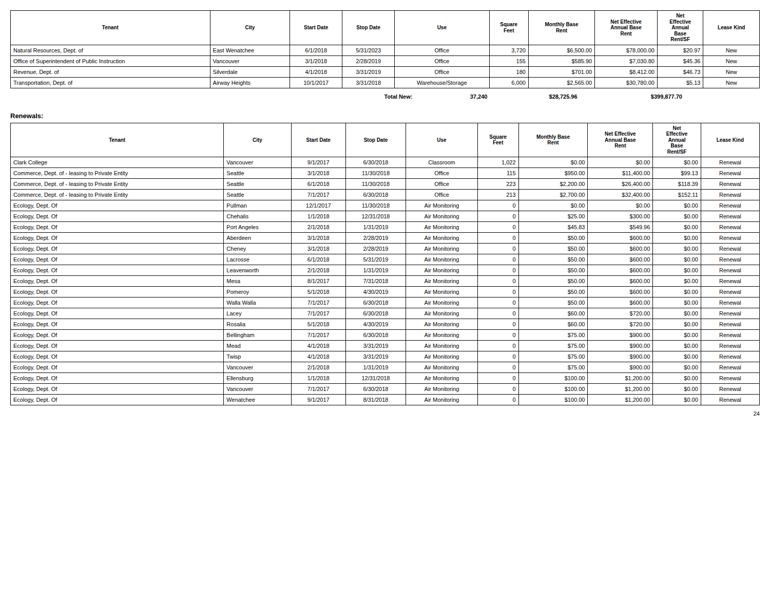| Tenant | City | Start Date | Stop Date | Use | Square Feet | Monthly Base Rent | Net Effective Annual Base Rent | Net Effective Annual Base Rent/SF | Lease Kind |
| --- | --- | --- | --- | --- | --- | --- | --- | --- | --- |
| Natural Resources, Dept. of | East Wenatchee | 6/1/2018 | 5/31/2023 | Office | 3,720 | $6,500.00 | $78,000.00 | $20.97 | New |
| Office of Superintendent of Public Instruction | Vancouver | 3/1/2018 | 2/28/2019 | Office | 155 | $585.90 | $7,030.80 | $45.36 | New |
| Revenue, Dept. of | Silverdale | 4/1/2018 | 3/31/2019 | Office | 180 | $701.00 | $8,412.00 | $46.73 | New |
| Transportation, Dept. of | Airway Heights | 10/1/2017 | 3/31/2018 | Warehouse/Storage | 6,000 | $2,565.00 | $30,780.00 | $5.13 | New |
| | Total New: | 37,240 | $28,725.96 | $399,877.70 | |
Renewals:
| Tenant | City | Start Date | Stop Date | Use | Square Feet | Monthly Base Rent | Net Effective Annual Base Rent | Net Effective Annual Base Rent/SF | Lease Kind |
| --- | --- | --- | --- | --- | --- | --- | --- | --- | --- |
| Clark College | Vancouver | 9/1/2017 | 6/30/2018 | Classroom | 1,022 | $0.00 | $0.00 | $0.00 | Renewal |
| Commerce, Dept. of - leasing to Private Entity | Seattle | 3/1/2018 | 11/30/2018 | Office | 115 | $950.00 | $11,400.00 | $99.13 | Renewal |
| Commerce, Dept. of - leasing to Private Entity | Seattle | 6/1/2018 | 11/30/2018 | Office | 223 | $2,200.00 | $26,400.00 | $118.39 | Renewal |
| Commerce, Dept. of - leasing to Private Entity | Seattle | 7/1/2017 | 6/30/2018 | Office | 213 | $2,700.00 | $32,400.00 | $152.11 | Renewal |
| Ecology, Dept. Of | Pullman | 12/1/2017 | 11/30/2018 | Air Monitoring | 0 | $0.00 | $0.00 | $0.00 | Renewal |
| Ecology, Dept. Of | Chehalis | 1/1/2018 | 12/31/2018 | Air Monitoring | 0 | $25.00 | $300.00 | $0.00 | Renewal |
| Ecology, Dept. Of | Port Angeles | 2/1/2018 | 1/31/2019 | Air Monitoring | 0 | $45.83 | $549.96 | $0.00 | Renewal |
| Ecology, Dept. Of | Aberdeen | 3/1/2018 | 2/28/2019 | Air Monitoring | 0 | $50.00 | $600.00 | $0.00 | Renewal |
| Ecology, Dept. Of | Cheney | 3/1/2018 | 2/28/2019 | Air Monitoring | 0 | $50.00 | $600.00 | $0.00 | Renewal |
| Ecology, Dept. Of | Lacrosse | 6/1/2018 | 5/31/2019 | Air Monitoring | 0 | $50.00 | $600.00 | $0.00 | Renewal |
| Ecology, Dept. Of | Leavenworth | 2/1/2018 | 1/31/2019 | Air Monitoring | 0 | $50.00 | $600.00 | $0.00 | Renewal |
| Ecology, Dept. Of | Mesa | 8/1/2017 | 7/31/2018 | Air Monitoring | 0 | $50.00 | $600.00 | $0.00 | Renewal |
| Ecology, Dept. Of | Pomeroy | 5/1/2018 | 4/30/2019 | Air Monitoring | 0 | $50.00 | $600.00 | $0.00 | Renewal |
| Ecology, Dept. Of | Walla Walla | 7/1/2017 | 6/30/2018 | Air Monitoring | 0 | $50.00 | $600.00 | $0.00 | Renewal |
| Ecology, Dept. Of | Lacey | 7/1/2017 | 6/30/2018 | Air Monitoring | 0 | $60.00 | $720.00 | $0.00 | Renewal |
| Ecology, Dept. Of | Rosalia | 5/1/2018 | 4/30/2019 | Air Monitoring | 0 | $60.00 | $720.00 | $0.00 | Renewal |
| Ecology, Dept. Of | Bellingham | 7/1/2017 | 6/30/2018 | Air Monitoring | 0 | $75.00 | $900.00 | $0.00 | Renewal |
| Ecology, Dept. Of | Mead | 4/1/2018 | 3/31/2019 | Air Monitoring | 0 | $75.00 | $900.00 | $0.00 | Renewal |
| Ecology, Dept. Of | Twisp | 4/1/2018 | 3/31/2019 | Air Monitoring | 0 | $75.00 | $900.00 | $0.00 | Renewal |
| Ecology, Dept. Of | Vancouver | 2/1/2018 | 1/31/2019 | Air Monitoring | 0 | $75.00 | $900.00 | $0.00 | Renewal |
| Ecology, Dept. Of | Ellensburg | 1/1/2018 | 12/31/2018 | Air Monitoring | 0 | $100.00 | $1,200.00 | $0.00 | Renewal |
| Ecology, Dept. Of | Vancouver | 7/1/2017 | 6/30/2018 | Air Monitoring | 0 | $100.00 | $1,200.00 | $0.00 | Renewal |
| Ecology, Dept. Of | Wenatchee | 9/1/2017 | 8/31/2018 | Air Monitoring | 0 | $100.00 | $1,200.00 | $0.00 | Renewal |
24